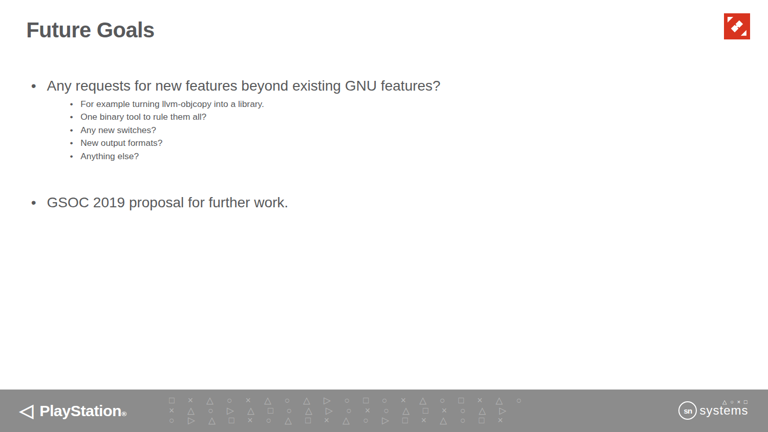Future Goals
Any requests for new features beyond existing GNU features?
For example turning llvm-objcopy into a library.
One binary tool to rule them all?
Any new switches?
New output formats?
Anything else?
GSOC 2019 proposal for further work.
□ × △ ○ × △ ○ △ ▷ ○ □ ○ × △ ○ □ × △ ○
× △ ○ ▷ △ □ ○ △ ▷ ○ × ○ △ □ × ○ △ ▷
○ ▷ △ □ × ○ △ □ × △ ○ ▷ □ × △ ○ □ ×
▷ PlayStation®
sn
systems △ ○ × □